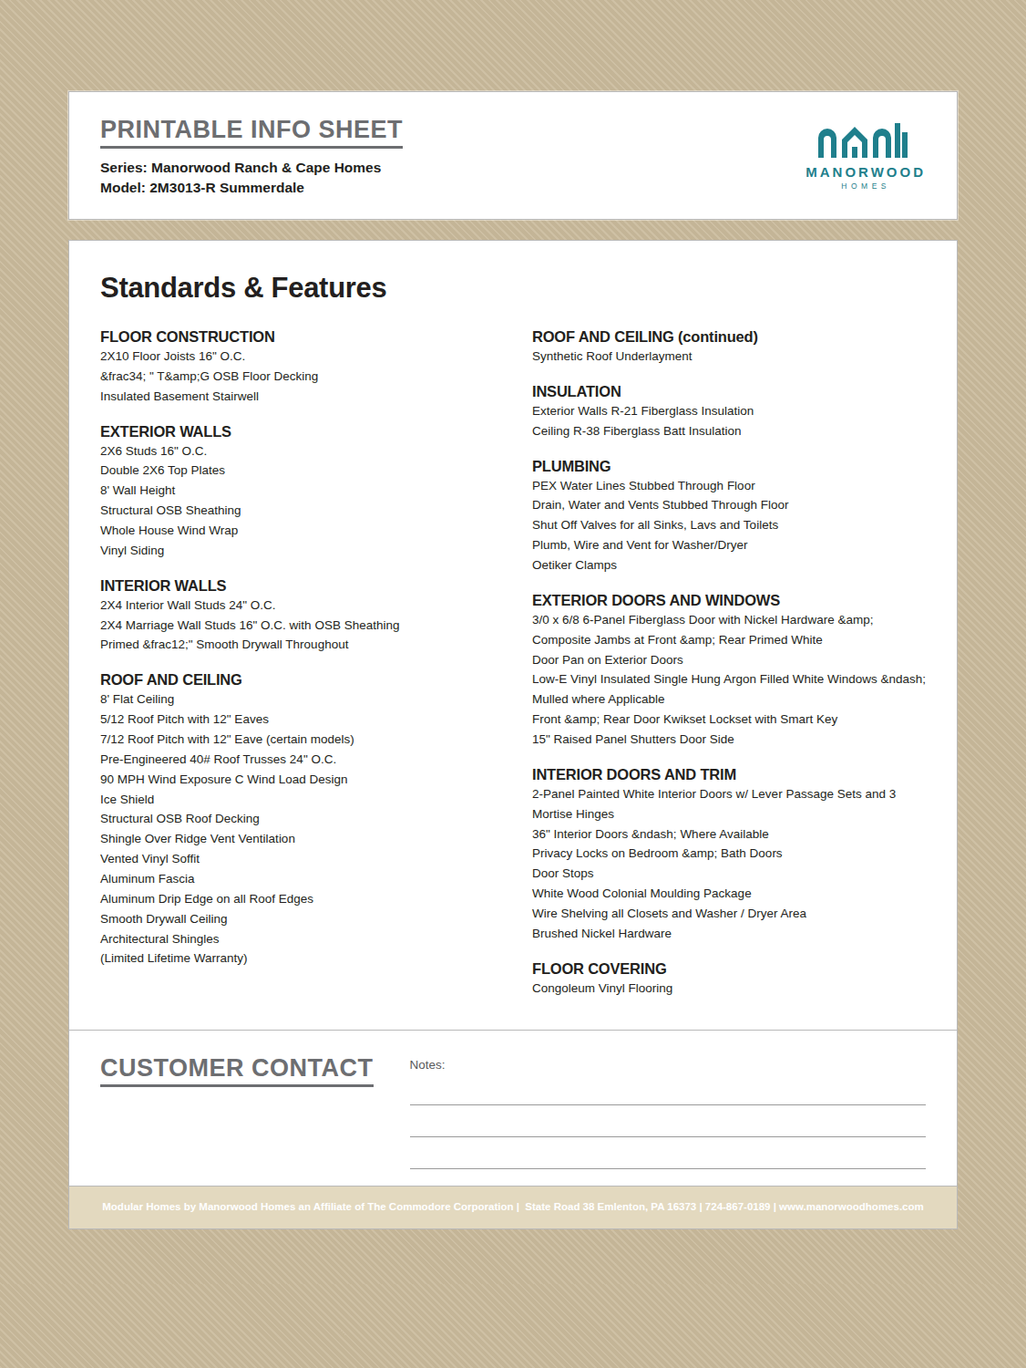Printable Info Sheet
Series: Manorwood Ranch & Cape Homes
Model: 2M3013-R Summerdale
MANORWOODHOMES
Standards & Features
FLOOR CONSTRUCTION
2X10 Floor Joists 16" O.C.
&frac34; " T&amp;G OSB Floor Decking
Insulated Basement Stairwell
EXTERIOR WALLS
2X6 Studs 16" O.C.
Double 2X6 Top Plates
8' Wall Height
Structural OSB Sheathing
Whole House Wind Wrap
Vinyl Siding
INTERIOR WALLS
2X4 Interior Wall Studs 24" O.C.
2X4 Marriage Wall Studs 16" O.C. with OSB Sheathing
Primed &frac12;" Smooth Drywall Throughout
ROOF AND CEILING
8' Flat Ceiling
5/12 Roof Pitch with 12" Eaves
7/12 Roof Pitch with 12" Eave (certain models)
Pre-Engineered 40# Roof Trusses 24" O.C.
90 MPH Wind Exposure C Wind Load Design
Ice Shield
Structural OSB Roof Decking
Shingle Over Ridge Vent Ventilation
Vented Vinyl Soffit
Aluminum Fascia
Aluminum Drip Edge on all Roof Edges
Smooth Drywall Ceiling
Architectural Shingles
(Limited Lifetime Warranty)
ROOF AND CEILING (continued)
Synthetic Roof Underlayment
INSULATION
Exterior Walls R-21 Fiberglass Insulation
Ceiling R-38 Fiberglass Batt Insulation
PLUMBING
PEX Water Lines Stubbed Through Floor
Drain, Water and Vents Stubbed Through Floor
Shut Off Valves for all Sinks, Lavs and Toilets
Plumb, Wire and Vent for Washer/Dryer
Oetiker Clamps
EXTERIOR DOORS AND WINDOWS
3/0 x 6/8 6-Panel Fiberglass Door with Nickel Hardware &amp; Composite Jambs at Front &amp; Rear Primed White
Door Pan on Exterior Doors
Low-E Vinyl Insulated Single Hung Argon Filled White Windows &ndash; Mulled where Applicable
Front &amp; Rear Door Kwikset Lockset with Smart Key
15" Raised Panel Shutters Door Side
INTERIOR DOORS AND TRIM
2-Panel Painted White Interior Doors w/ Lever Passage Sets and 3 Mortise Hinges
36" Interior Doors &ndash; Where Available
Privacy Locks on Bedroom &amp; Bath Doors
Door Stops
White Wood Colonial Moulding Package
Wire Shelving all Closets and Washer / Dryer Area
Brushed Nickel Hardware
FLOOR COVERING
Congoleum Vinyl Flooring
Customer Contact
Notes:
Modular Homes by Manorwood Homes an Affiliate of The Commodore Corporation | State Road 38 Emlenton, PA 16373 | 724-867-0189 | www.manorwoodhomes.com